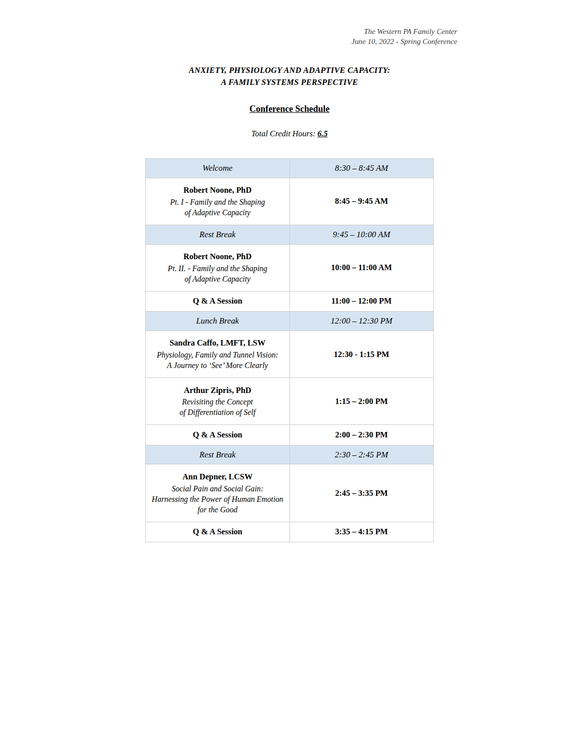The Western PA Family Center
June 10, 2022 - Spring Conference
ANXIETY, PHYSIOLOGY AND ADAPTIVE CAPACITY:
A FAMILY SYSTEMS PERSPECTIVE
Conference Schedule
Total Credit Hours: 6.5
| Welcome | 8:30 – 8:45 AM |
| Robert Noone, PhD Pt. I - Family and the Shaping of Adaptive Capacity | 8:45 – 9:45 AM |
| Rest Break | 9:45 – 10:00 AM |
| Robert Noone, PhD Pt. II. - Family and the Shaping of Adaptive Capacity | 10:00 – 11:00 AM |
| Q & A Session | 11:00 – 12:00 PM |
| Lunch Break | 12:00 – 12:30 PM |
| Sandra Caffo, LMFT, LSW Physiology, Family and Tunnel Vision: A Journey to ‘See’ More Clearly | 12:30 - 1:15 PM |
| Arthur Zipris, PhD Revisiting the Concept of Differentiation of Self | 1:15 – 2:00 PM |
| Q & A Session | 2:00 – 2:30 PM |
| Rest Break | 2:30 – 2:45 PM |
| Ann Depner, LCSW Social Pain and Social Gain: Harnessing the Power of Human Emotion for the Good | 2:45 – 3:35 PM |
| Q & A Session | 3:35 – 4:15 PM |